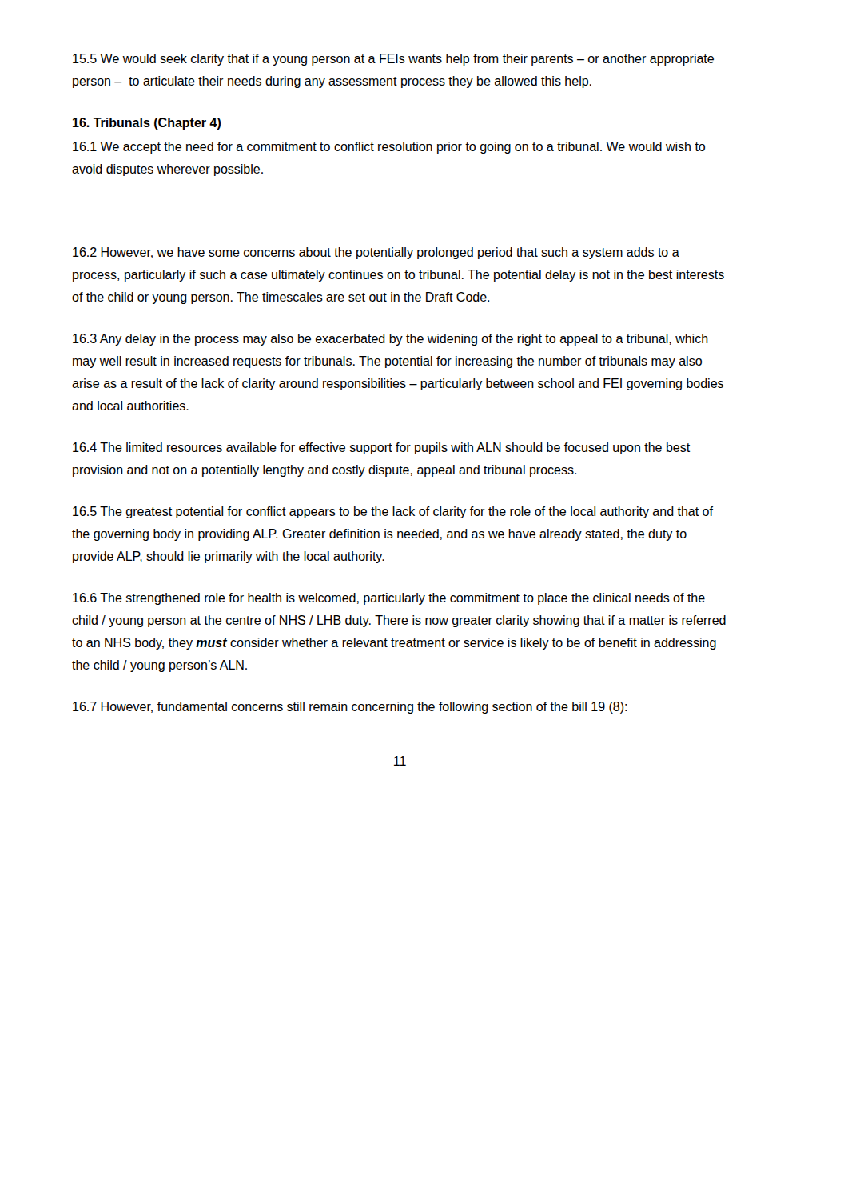15.5 We would seek clarity that if a young person at a FEIs wants help from their parents – or another appropriate person – to articulate their needs during any assessment process they be allowed this help.
16. Tribunals (Chapter 4)
16.1 We accept the need for a commitment to conflict resolution prior to going on to a tribunal. We would wish to avoid disputes wherever possible.
16.2 However, we have some concerns about the potentially prolonged period that such a system adds to a process, particularly if such a case ultimately continues on to tribunal. The potential delay is not in the best interests of the child or young person. The timescales are set out in the Draft Code.
16.3 Any delay in the process may also be exacerbated by the widening of the right to appeal to a tribunal, which may well result in increased requests for tribunals. The potential for increasing the number of tribunals may also arise as a result of the lack of clarity around responsibilities – particularly between school and FEI governing bodies and local authorities.
16.4 The limited resources available for effective support for pupils with ALN should be focused upon the best provision and not on a potentially lengthy and costly dispute, appeal and tribunal process.
16.5 The greatest potential for conflict appears to be the lack of clarity for the role of the local authority and that of the governing body in providing ALP. Greater definition is needed, and as we have already stated, the duty to provide ALP, should lie primarily with the local authority.
16.6 The strengthened role for health is welcomed, particularly the commitment to place the clinical needs of the child / young person at the centre of NHS / LHB duty. There is now greater clarity showing that if a matter is referred to an NHS body, they must consider whether a relevant treatment or service is likely to be of benefit in addressing the child / young person’s ALN.
16.7 However, fundamental concerns still remain concerning the following section of the bill 19 (8):
11